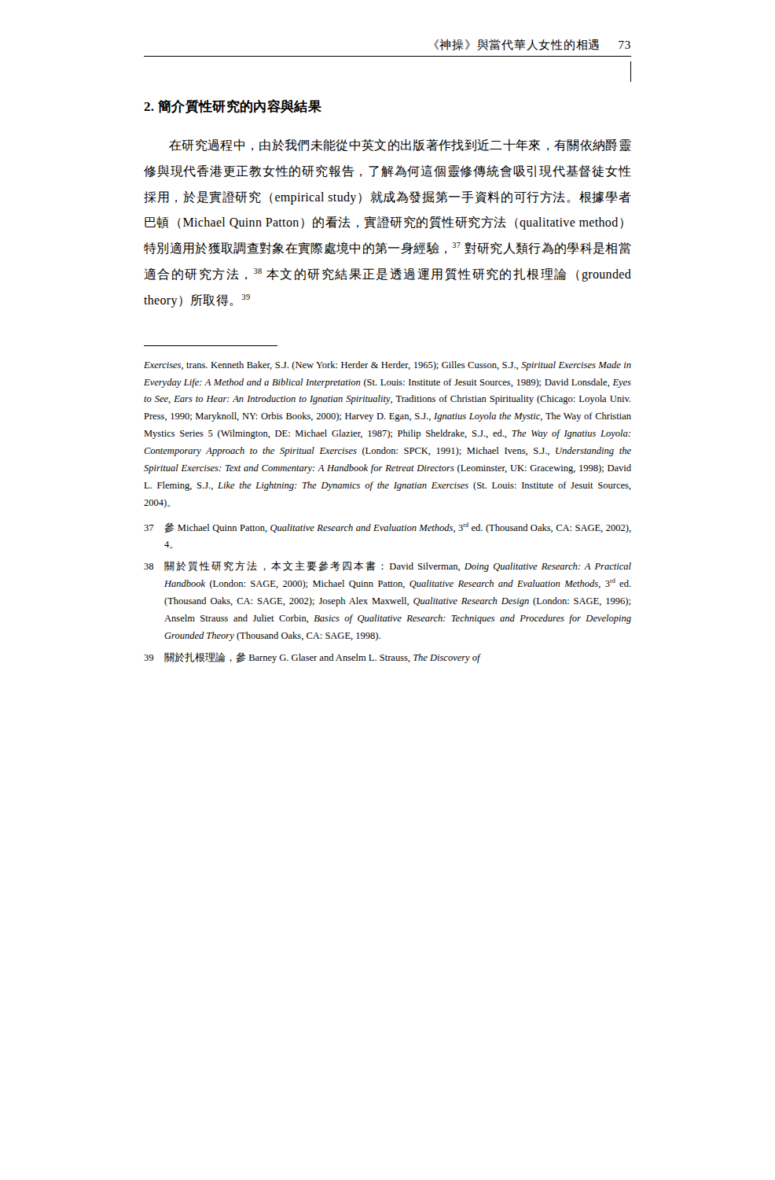《神操》與當代華人女性的相遇 73
2. 簡介質性研究的內容與結果
在研究過程中，由於我們未能從中英文的出版著作找到近二十年來，有關依納爵靈修與現代香港更正教女性的研究報告，了解為何這個靈修傳統會吸引現代基督徒女性採用，於是實證研究（empirical study）就成為發掘第一手資料的可行方法。根據學者巴頓（Michael Quinn Patton）的看法，實證研究的質性研究方法（qualitative method）特別適用於獲取調查對象在實際處境中的第一身經驗，37 對研究人類行為的學科是相當適合的研究方法，38 本文的研究結果正是透過運用質性研究的扎根理論（grounded theory）所取得。39
Exercises, trans. Kenneth Baker, S.J. (New York: Herder & Herder, 1965); Gilles Cusson, S.J., Spiritual Exercises Made in Everyday Life: A Method and a Biblical Interpretation (St. Louis: Institute of Jesuit Sources, 1989); David Lonsdale, Eyes to See, Ears to Hear: An Introduction to Ignatian Spirituality, Traditions of Christian Spirituality (Chicago: Loyola Univ. Press, 1990; Maryknoll, NY: Orbis Books, 2000); Harvey D. Egan, S.J., Ignatius Loyola the Mystic, The Way of Christian Mystics Series 5 (Wilmington, DE: Michael Glazier, 1987); Philip Sheldrake, S.J., ed., The Way of Ignatius Loyola: Contemporary Approach to the Spiritual Exercises (London: SPCK, 1991); Michael Ivens, S.J., Understanding the Spiritual Exercises: Text and Commentary: A Handbook for Retreat Directors (Leominster, UK: Gracewing, 1998); David L. Fleming, S.J., Like the Lightning: The Dynamics of the Ignatian Exercises (St. Louis: Institute of Jesuit Sources, 2004)。
37
參 Michael Quinn Patton, Qualitative Research and Evaluation Methods, 3rd ed. (Thousand Oaks, CA: SAGE, 2002), 4。
38
關於質性研究方法，本文主要參考四本書：David Silverman, Doing Qualitative Research: A Practical Handbook (London: SAGE, 2000); Michael Quinn Patton, Qualitative Research and Evaluation Methods, 3rd ed. (Thousand Oaks, CA: SAGE, 2002); Joseph Alex Maxwell, Qualitative Research Design (London: SAGE, 1996); Anselm Strauss and Juliet Corbin, Basics of Qualitative Research: Techniques and Procedures for Developing Grounded Theory (Thousand Oaks, CA: SAGE, 1998).
39
關於扎根理論，參 Barney G. Glaser and Anselm L. Strauss, The Discovery of